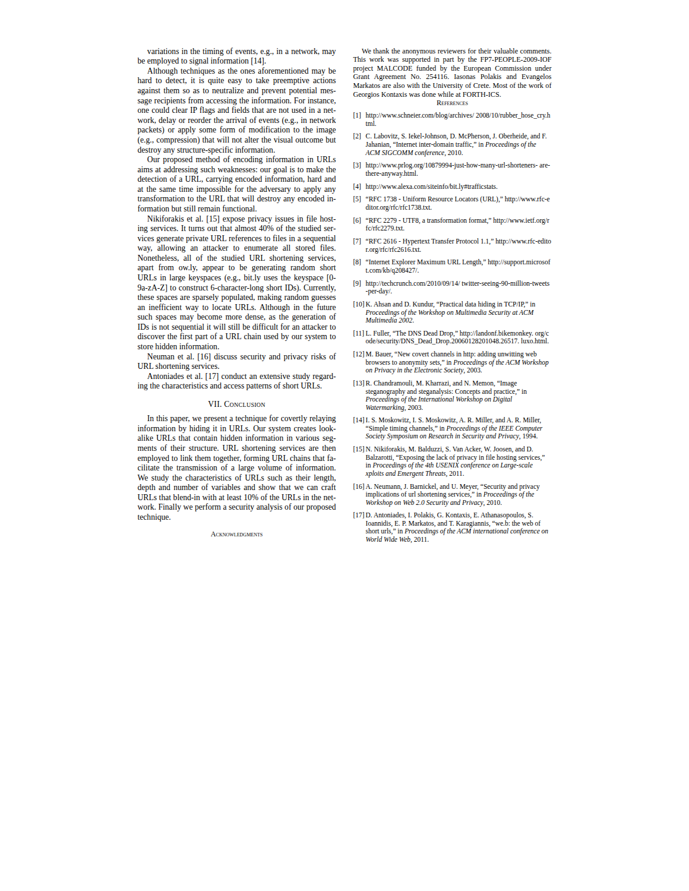variations in the timing of events, e.g., in a network, may be employed to signal information [14].
Although techniques as the ones aforementioned may be hard to detect, it is quite easy to take preemptive actions against them so as to neutralize and prevent potential message recipients from accessing the information. For instance, one could clear IP flags and fields that are not used in a network, delay or reorder the arrival of events (e.g., in network packets) or apply some form of modification to the image (e.g., compression) that will not alter the visual outcome but destroy any structure-specific information.
Our proposed method of encoding information in URLs aims at addressing such weaknesses: our goal is to make the detection of a URL, carrying encoded information, hard and at the same time impossible for the adversary to apply any transformation to the URL that will destroy any encoded information but still remain functional.
Nikiforakis et al. [15] expose privacy issues in file hosting services. It turns out that almost 40% of the studied services generate private URL references to files in a sequential way, allowing an attacker to enumerate all stored files. Nonetheless, all of the studied URL shortening services, apart from ow.ly, appear to be generating random short URLs in large keyspaces (e.g., bit.ly uses the keyspace [0-9a-zA-Z] to construct 6-character-long short IDs). Currently, these spaces are sparsely populated, making random guesses an inefficient way to locate URLs. Although in the future such spaces may become more dense, as the generation of IDs is not sequential it will still be difficult for an attacker to discover the first part of a URL chain used by our system to store hidden information.
Neuman et al. [16] discuss security and privacy risks of URL shortening services.
Antoniades et al. [17] conduct an extensive study regarding the characteristics and access patterns of short URLs.
VII. Conclusion
In this paper, we present a technique for covertly relaying information by hiding it in URLs. Our system creates look-alike URLs that contain hidden information in various segments of their structure. URL shortening services are then employed to link them together, forming URL chains that facilitate the transmission of a large volume of information. We study the characteristics of URLs such as their length, depth and number of variables and show that we can craft URLs that blend-in with at least 10% of the URLs in the network. Finally we perform a security analysis of our proposed technique.
Acknowledgments
We thank the anonymous reviewers for their valuable comments. This work was supported in part by the FP7-PEOPLE-2009-IOF project MALCODE funded by the European Commission under Grant Agreement No. 254116. Iasonas Polakis and Evangelos Markatos are also with the University of Crete. Most of the work of Georgios Kontaxis was done while at FORTH-ICS.
References
[1] http://www.schneier.com/blog/archives/ 2008/10/rubber_hose_cry.html.
[2] C. Labovitz, S. Iekel-Johnson, D. McPherson, J. Oberheide, and F. Jahanian, “Internet inter-domain traffic,” in Proceedings of the ACM SIGCOMM conference, 2010.
[3] http://www.prlog.org/10879994-just-how-many-url-shorteners- are-there-anyway.html.
[4] http://www.alexa.com/siteinfo/bit.ly#trafficstats.
[5]“RFC 1738 - Uniform Resource Locators (URL),” http://www.rfc-editor.org/rfc/rfc1738.txt.
[6]“RFC 2279 - UTF8, a transformation format,” http://www.ietf.org/rfc/rfc2279.txt.
[7]“RFC 2616 - Hypertext Transfer Protocol 1.1,” http://www.rfc-editor.org/rfc/rfc2616.txt.
[8]“Internet Explorer Maximum URL Length,” http://support.microsoft.com/kb/q208427/.
[9] http://techcrunch.com/2010/09/14/ twitter-seeing-90-million-tweets-per-day/.
[10] K. Ahsan and D. Kundur, “Practical data hiding in TCP/IP,” in Proceedings of the Workshop on Multimedia Security at ACM Multimedia 2002.
[11] L. Fuller, “The DNS Dead Drop,” http://landonf.bikemonkey. org/code/security/DNS_Dead_Drop.20060128201048.26517. luxo.html.
[12] M. Bauer, “New covert channels in http: adding unwitting web browsers to anonymity sets,” in Proceedings of the ACM Workshop on Privacy in the Electronic Society, 2003.
[13] R. Chandramouli, M. Kharrazi, and N. Memon, “Image steganography and steganalysis: Concepts and practice,” in Proceedings of the International Workshop on Digital Watermarking, 2003.
[14] I. S. Moskowitz, I. S. Moskowitz, A. R. Miller, and A. R. Miller, “Simple timing channels,” in Proceedings of the IEEE Computer Society Symposium on Research in Security and Privacy, 1994.
[15] N. Nikiforakis, M. Balduzzi, S. Van Acker, W. Joosen, and D. Balzarotti, “Exposing the lack of privacy in file hosting services,” in Proceedings of the 4th USENIX conference on Large-scale xploits and Emergent Threats, 2011.
[16] A. Neumann, J. Barnickel, and U. Meyer, “Security and privacy implications of url shortening services,” in Proceedings of the Workshop on Web 2.0 Security and Privacy, 2010.
[17] D. Antoniades, I. Polakis, G. Kontaxis, E. Athanasopoulos, S. Ioannidis, E. P. Markatos, and T. Karagiannis, “we.b: the web of short urls,” in Proceedings of the ACM international conference on World Wide Web, 2011.